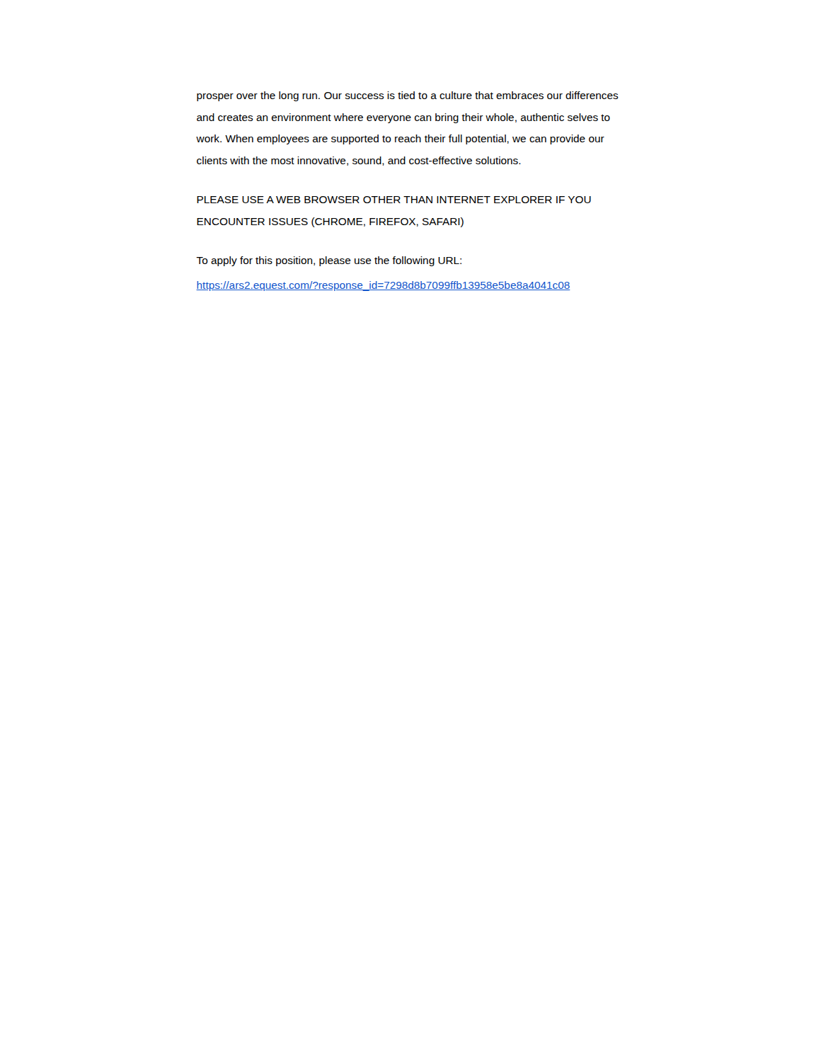prosper over the long run. Our success is tied to a culture that embraces our differences and creates an environment where everyone can bring their whole, authentic selves to work. When employees are supported to reach their full potential, we can provide our clients with the most innovative, sound, and cost-effective solutions.
PLEASE USE A WEB BROWSER OTHER THAN INTERNET EXPLORER IF YOU ENCOUNTER ISSUES (CHROME, FIREFOX, SAFARI)
To apply for this position, please use the following URL:
https://ars2.equest.com/?response_id=7298d8b7099ffb13958e5be8a4041c08